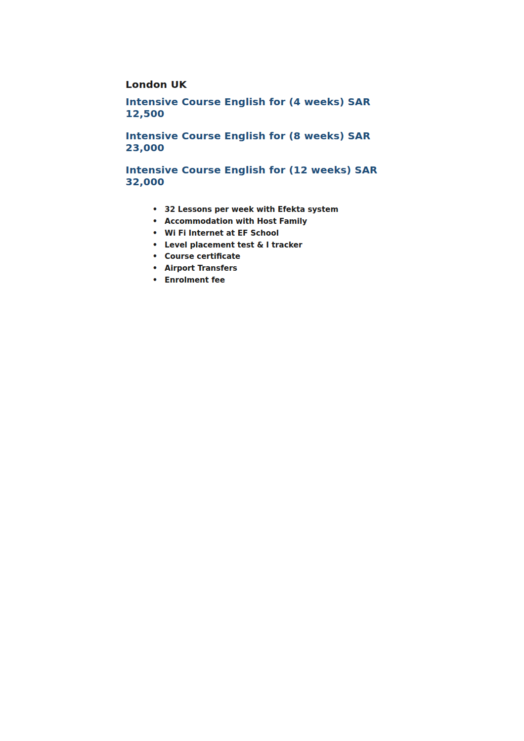London UK
Intensive Course English for (4 weeks) SAR 12,500
Intensive Course English for (8 weeks) SAR 23,000
Intensive Course English for (12 weeks) SAR 32,000
32 Lessons per week with Efekta system
Accommodation with Host Family
Wi Fi Internet at EF School
Level placement test & I tracker
Course certificate
Airport Transfers
Enrolment fee